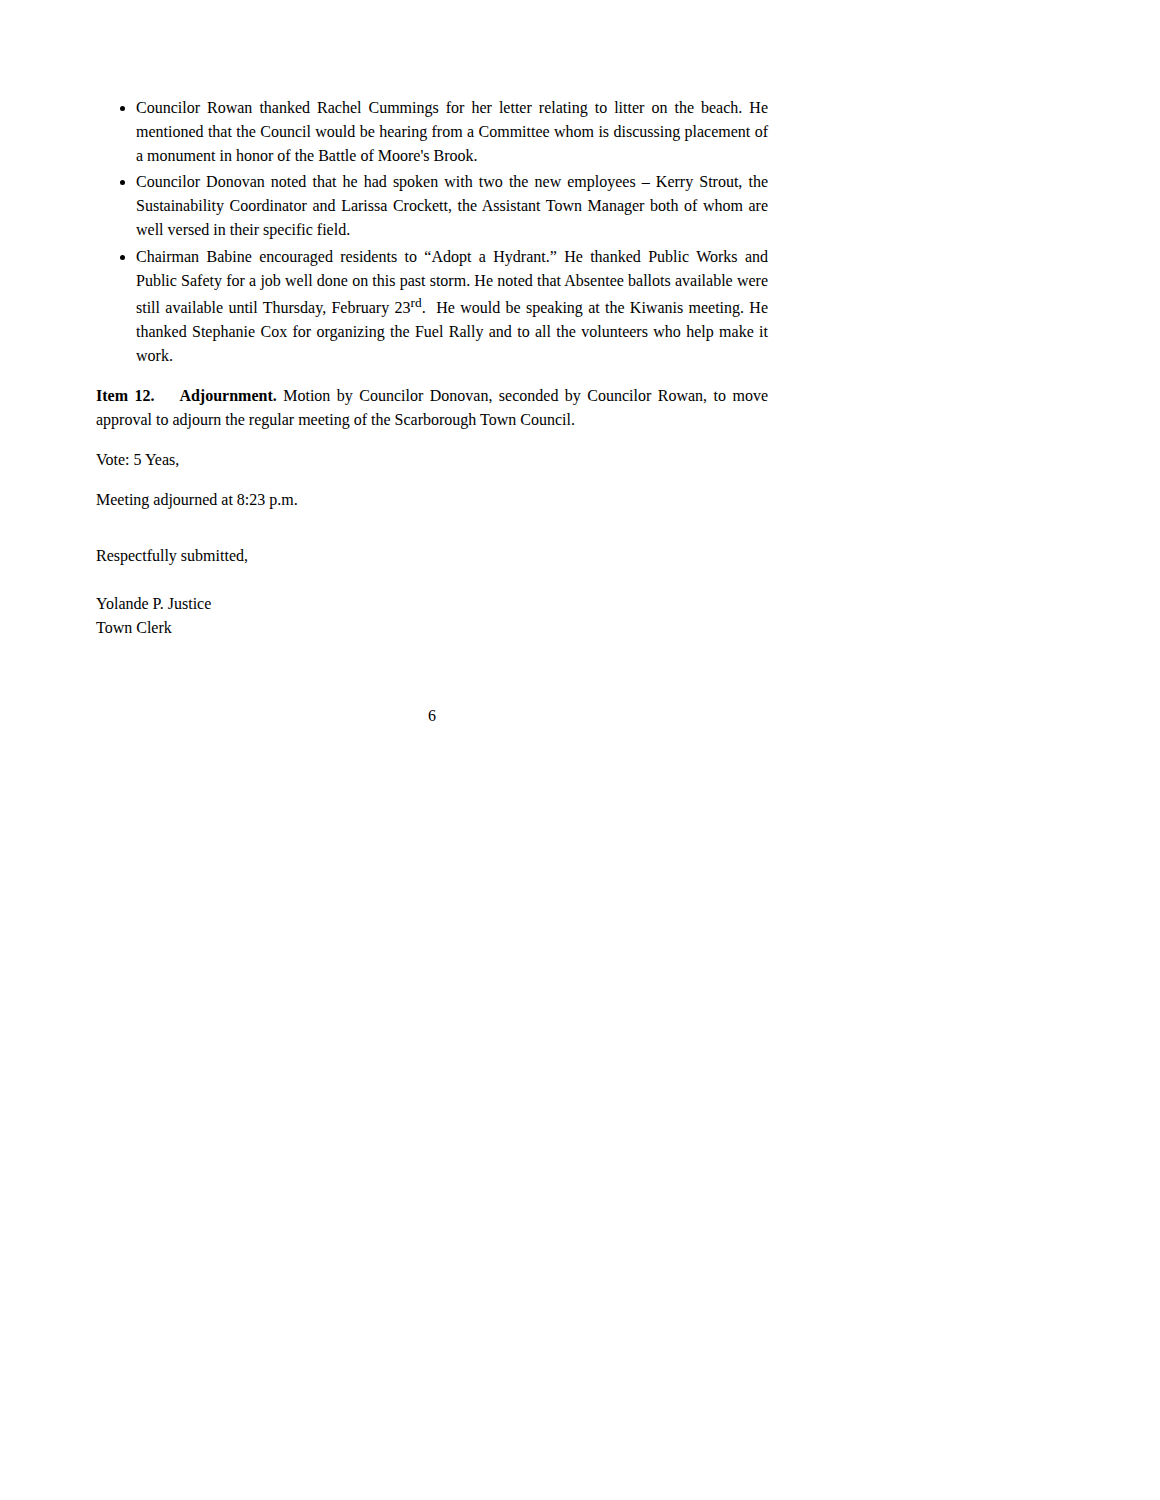Councilor Rowan thanked Rachel Cummings for her letter relating to litter on the beach. He mentioned that the Council would be hearing from a Committee whom is discussing placement of a monument in honor of the Battle of Moore's Brook.
Councilor Donovan noted that he had spoken with two the new employees – Kerry Strout, the Sustainability Coordinator and Larissa Crockett, the Assistant Town Manager both of whom are well versed in their specific field.
Chairman Babine encouraged residents to “Adopt a Hydrant.” He thanked Public Works and Public Safety for a job well done on this past storm. He noted that Absentee ballots available were still available until Thursday, February 23rd. He would be speaking at the Kiwanis meeting. He thanked Stephanie Cox for organizing the Fuel Rally and to all the volunteers who help make it work.
Item 12. Adjournment. Motion by Councilor Donovan, seconded by Councilor Rowan, to move approval to adjourn the regular meeting of the Scarborough Town Council.
Vote: 5 Yeas,
Meeting adjourned at 8:23 p.m.
Respectfully submitted,
Yolande P. Justice
Town Clerk
6